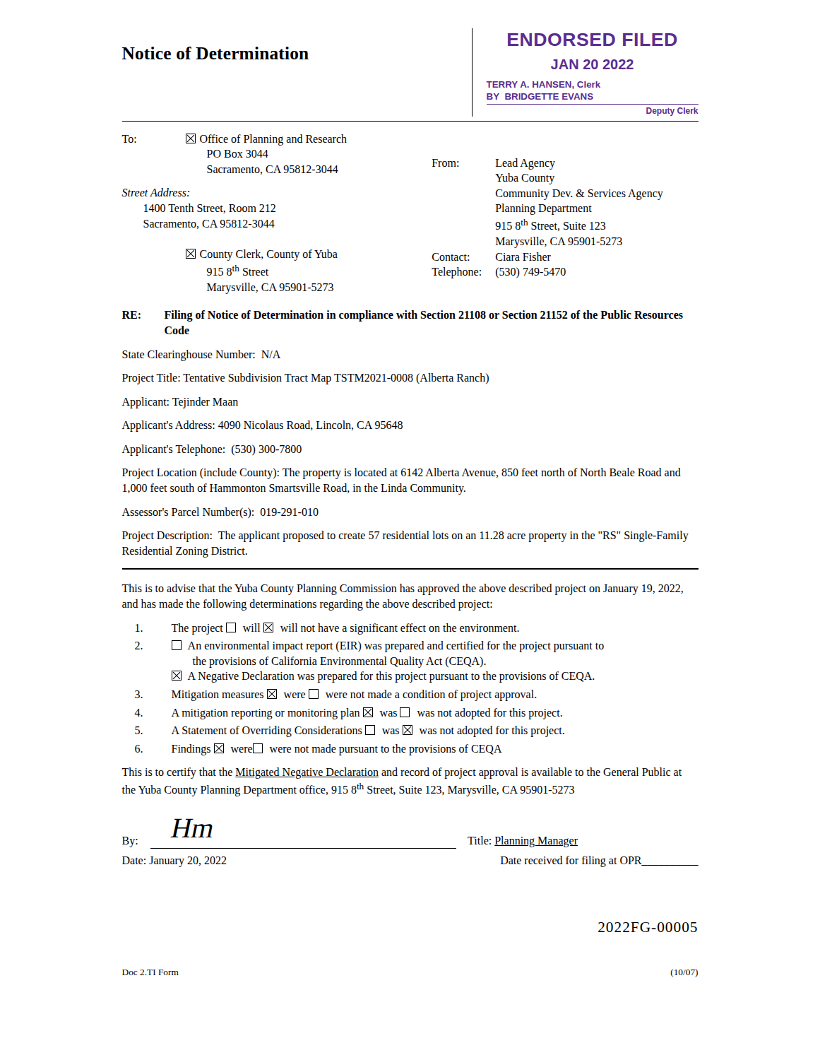Notice of Determination
ENDORSED FILED
JAN 20 2022
TERRY A. HANSEN, Clerk
BY BRIDGETTE EVANS
Deputy Clerk
To:
Office of Planning and Research
PO Box 3044
Sacramento, CA 95812-3044
Street Address:
1400 Tenth Street, Room 212
Sacramento, CA 95812-3044
County Clerk, County of Yuba
915 8th Street
Marysville, CA 95901-5273
From:
Lead Agency
Yuba County
Community Dev. & Services Agency
Planning Department
915 8th Street, Suite 123
Marysville, CA 95901-5273
Contact:
Ciara Fisher
Telephone:
(530) 749-5470
RE:
Filing of Notice of Determination in compliance with Section 21108 or Section 21152 of the Public Resources Code
State Clearinghouse Number: N/A
Project Title: Tentative Subdivision Tract Map TSTM2021-0008 (Alberta Ranch)
Applicant: Tejinder Maan
Applicant's Address: 4090 Nicolaus Road, Lincoln, CA 95648
Applicant's Telephone: (530) 300-7800
Project Location (include County): The property is located at 6142 Alberta Avenue, 850 feet north of North Beale Road and 1,000 feet south of Hammonton Smartsville Road, in the Linda Community.
Assessor's Parcel Number(s): 019-291-010
Project Description: The applicant proposed to create 57 residential lots on an 11.28 acre property in the "RS" Single-Family Residential Zoning District.
This is to advise that the Yuba County Planning Commission has approved the above described project on January 19, 2022, and has made the following determinations regarding the above described project:
The project will will not have a significant effect on the environment.
An environmental impact report (EIR) was prepared and certified for the project pursuant to
the provisions of California Environmental Quality Act (CEQA).
A Negative Declaration was prepared for this project pursuant to the provisions of CEQA.
Mitigation measures were were not made a condition of project approval.
A mitigation reporting or monitoring plan was was not adopted for this project.
A Statement of Overriding Considerations was was not adopted for this project.
Findings were were not made pursuant to the provisions of CEQA
This is to certify that the Mitigated Negative Declaration and record of project approval is available to the General Public at the Yuba County Planning Department office, 915 8th Street, Suite 123, Marysville, CA 95901-5273
By: Hm
Title: Planning Manager
Date: January 20, 2022
Date received for filing at OPR__________
2022FG-00005
Doc 2.TI Form
(10/07)